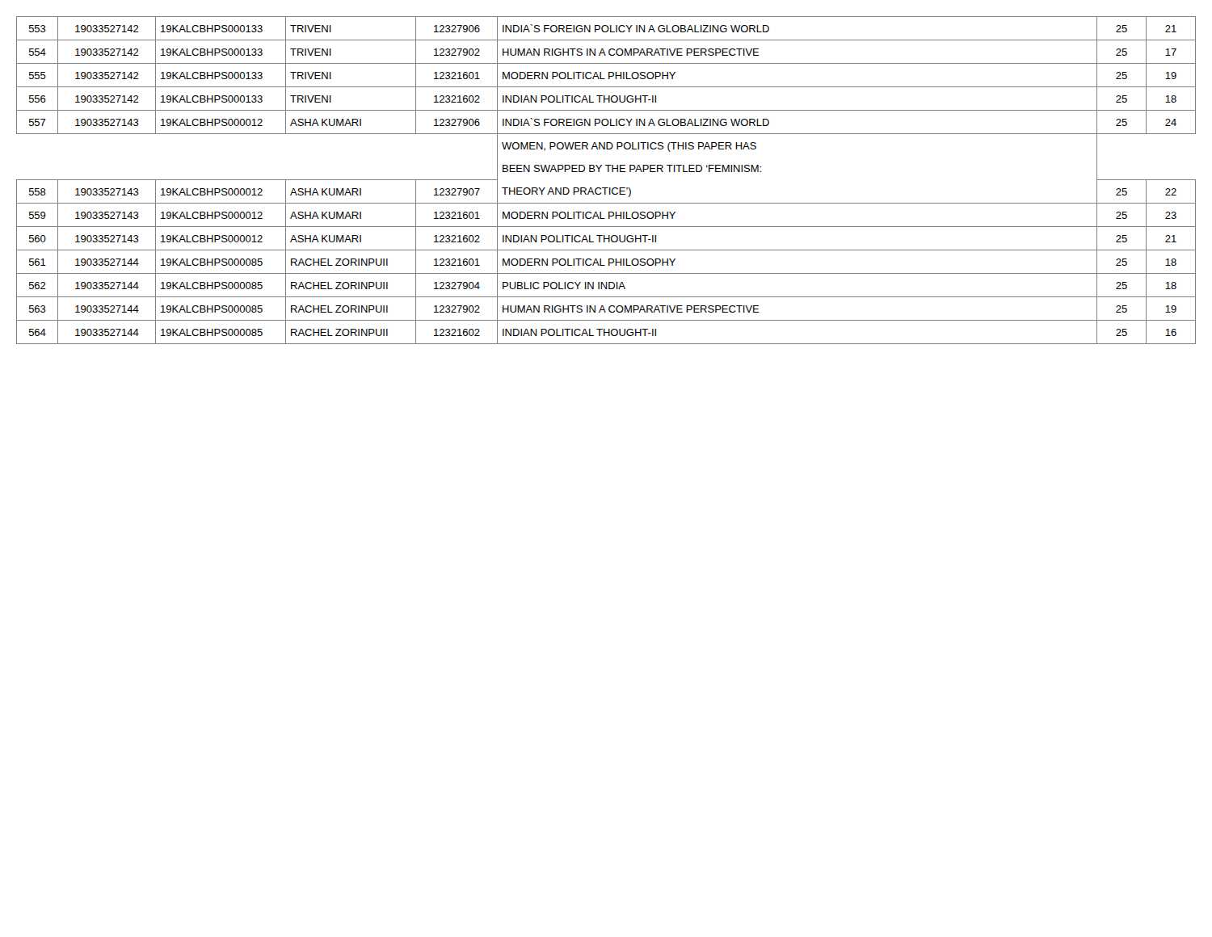| 553 | 19033527142 | 19KALCBHPS000133 | TRIVENI | 12327906 | INDIA`S FOREIGN POLICY IN A GLOBALIZING WORLD | 25 | 21 |
| 554 | 19033527142 | 19KALCBHPS000133 | TRIVENI | 12327902 | HUMAN RIGHTS IN A COMPARATIVE PERSPECTIVE | 25 | 17 |
| 555 | 19033527142 | 19KALCBHPS000133 | TRIVENI | 12321601 | MODERN POLITICAL PHILOSOPHY | 25 | 19 |
| 556 | 19033527142 | 19KALCBHPS000133 | TRIVENI | 12321602 | INDIAN POLITICAL THOUGHT-II | 25 | 18 |
| 557 | 19033527143 | 19KALCBHPS000012 | ASHA KUMARI | 12327906 | INDIA`S FOREIGN POLICY IN A GLOBALIZING WORLD | 25 | 24 |
| | | | | | WOMEN, POWER AND POLITICS (THIS PAPER HAS | | |
| | | | | | BEEN SWAPPED BY THE PAPER TITLED ‘FEMINISM: | | |
| 558 | 19033527143 | 19KALCBHPS000012 | ASHA KUMARI | 12327907 | THEORY AND PRACTICE’) | 25 | 22 |
| 559 | 19033527143 | 19KALCBHPS000012 | ASHA KUMARI | 12321601 | MODERN POLITICAL PHILOSOPHY | 25 | 23 |
| 560 | 19033527143 | 19KALCBHPS000012 | ASHA KUMARI | 12321602 | INDIAN POLITICAL THOUGHT-II | 25 | 21 |
| 561 | 19033527144 | 19KALCBHPS000085 | RACHEL ZORINPUII | 12321601 | MODERN POLITICAL PHILOSOPHY | 25 | 18 |
| 562 | 19033527144 | 19KALCBHPS000085 | RACHEL ZORINPUII | 12327904 | PUBLIC POLICY IN INDIA | 25 | 18 |
| 563 | 19033527144 | 19KALCBHPS000085 | RACHEL ZORINPUII | 12327902 | HUMAN RIGHTS IN A COMPARATIVE PERSPECTIVE | 25 | 19 |
| 564 | 19033527144 | 19KALCBHPS000085 | RACHEL ZORINPUII | 12321602 | INDIAN POLITICAL THOUGHT-II | 25 | 16 |